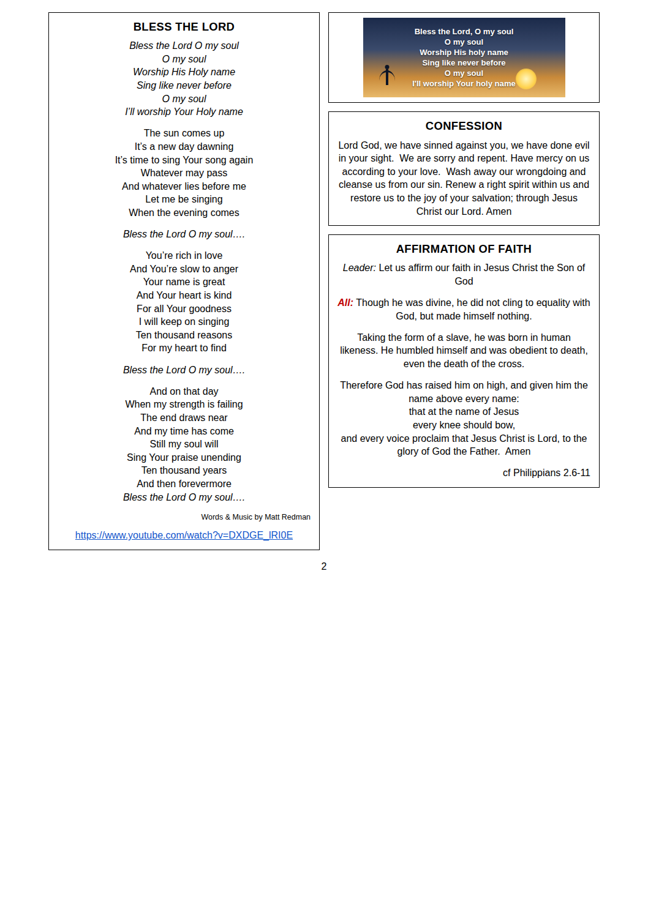BLESS THE LORD
Bless the Lord O my soul
O my soul
Worship His Holy name
Sing like never before
O my soul
I’ll worship Your Holy name
The sun comes up
It’s a new day dawning
It’s time to sing Your song again
Whatever may pass
And whatever lies before me
Let me be singing
When the evening comes
Bless the Lord O my soul….
You’re rich in love
And You’re slow to anger
Your name is great
And Your heart is kind
For all Your goodness
I will keep on singing
Ten thousand reasons
For my heart to find
Bless the Lord O my soul….
And on that day
When my strength is failing
The end draws near
And my time has come
Still my soul will
Sing Your praise unending
Ten thousand years
And then forevermore
Bless the Lord O my soul….
Words & Music by Matt Redman
https://www.youtube.com/watch?v=DXDGE_lRI0E
Bless the Lord, O my soul
O my soul
Worship His holy name
Sing like never before
O my soul
I'll worship Your holy name
CONFESSION
Lord God, we have sinned against you, we have done evil in your sight. We are sorry and repent. Have mercy on us according to your love. Wash away our wrongdoing and cleanse us from our sin. Renew a right spirit within us and restore us to the joy of your salvation; through Jesus Christ our Lord. Amen
AFFIRMATION OF FAITH
Leader: Let us affirm our faith in Jesus Christ the Son of God
All: Though he was divine, he did not cling to equality with God, but made himself nothing.
Taking the form of a slave, he was born in human likeness. He humbled himself and was obedient to death, even the death of the cross.
Therefore God has raised him on high, and given him the name above every name:
that at the name of Jesus
every knee should bow,
and every voice proclaim that Jesus Christ is Lord, to the glory of God the Father. Amen
cf Philippians 2.6-11
2